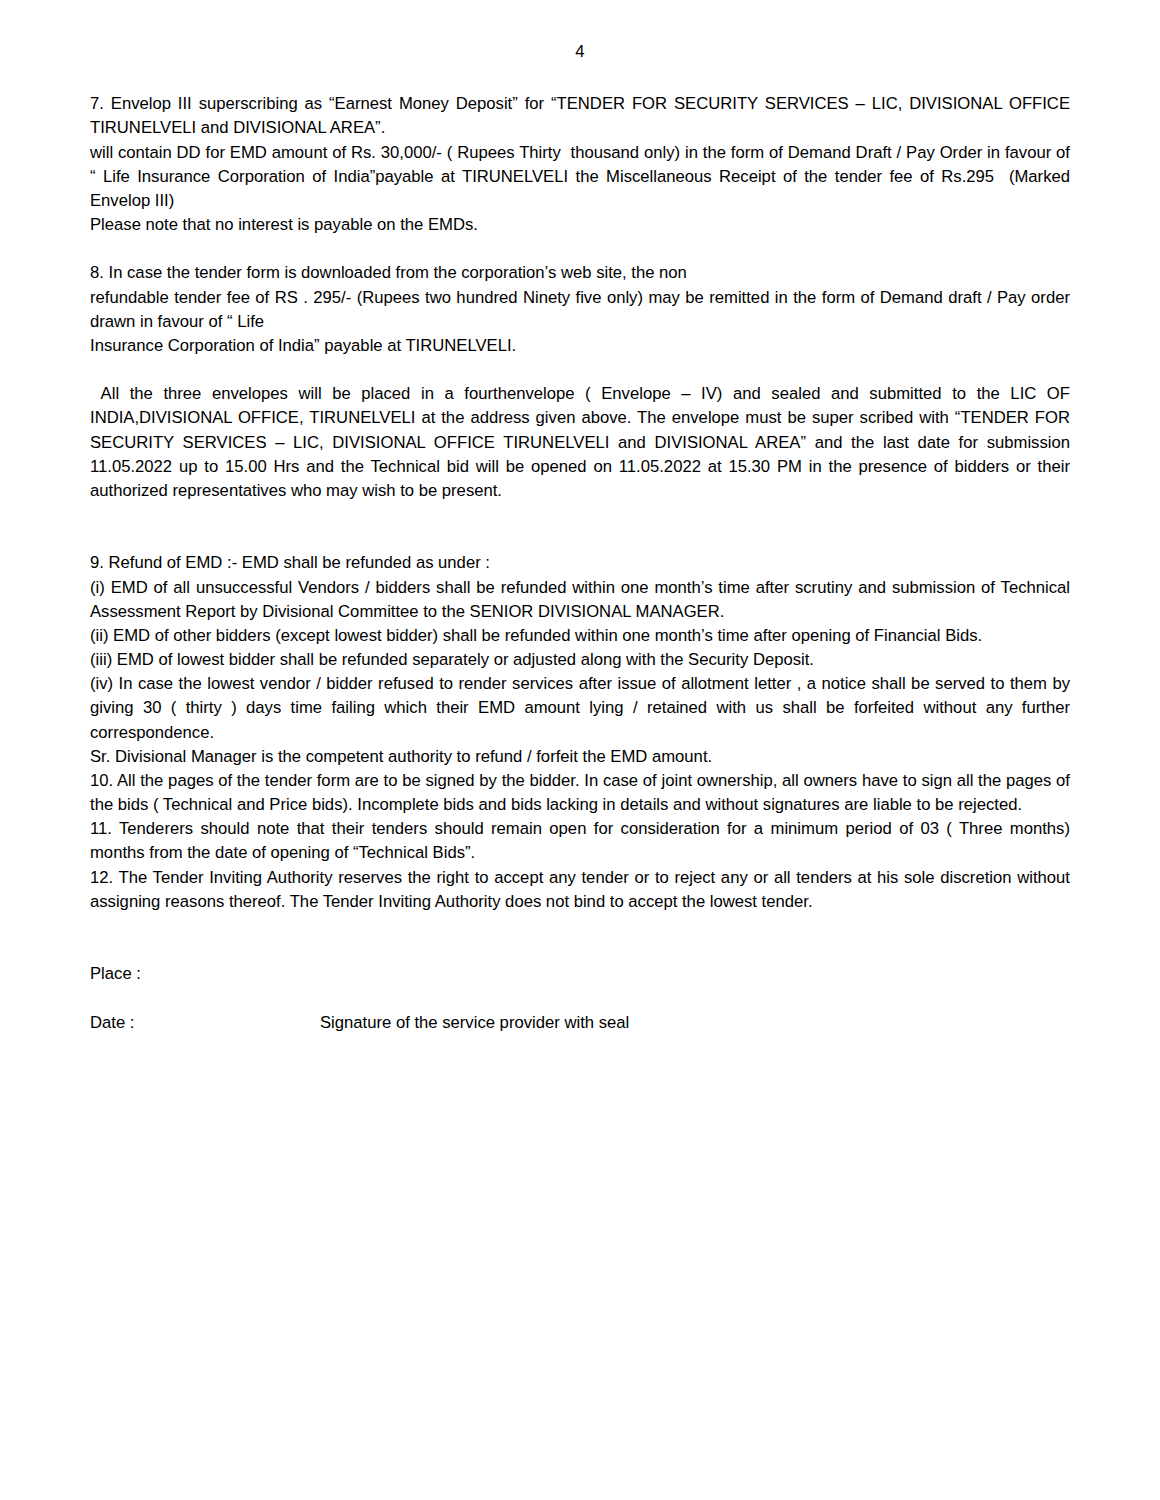4
7. Envelop III superscribing as “Earnest Money Deposit” for “TENDER FOR SECURITY SERVICES – LIC, DIVISIONAL OFFICE TIRUNELVELI and DIVISIONAL AREA”.
will contain DD for EMD amount of Rs. 30,000/- ( Rupees Thirty thousand only) in the form of Demand Draft / Pay Order in favour of “ Life Insurance Corporation of India”payable at TIRUNELVELI the Miscellaneous Receipt of the tender fee of Rs.295 (Marked Envelop III)
Please note that no interest is payable on the EMDs.
8. In case the tender form is downloaded from the corporation’s web site, the non
refundable tender fee of RS . 295/- (Rupees two hundred Ninety five only) may be remitted in the form of Demand draft / Pay order drawn in favour of “ Life
Insurance Corporation of India” payable at TIRUNELVELI.
All the three envelopes will be placed in a fourthenvelope ( Envelope – IV) and sealed and submitted to the LIC OF INDIA,DIVISIONAL OFFICE, TIRUNELVELI at the address given above. The envelope must be super scribed with “TENDER FOR SECURITY SERVICES – LIC, DIVISIONAL OFFICE TIRUNELVELI and DIVISIONAL AREA” and the last date for submission 11.05.2022 up to 15.00 Hrs and the Technical bid will be opened on 11.05.2022 at 15.30 PM in the presence of bidders or their authorized representatives who may wish to be present.
9. Refund of EMD :- EMD shall be refunded as under :
(i) EMD of all unsuccessful Vendors / bidders shall be refunded within one month’s time after scrutiny and submission of Technical Assessment Report by Divisional Committee to the SENIOR DIVISIONAL MANAGER.
(ii) EMD of other bidders (except lowest bidder) shall be refunded within one month’s time after opening of Financial Bids.
(iii) EMD of lowest bidder shall be refunded separately or adjusted along with the Security Deposit.
(iv) In case the lowest vendor / bidder refused to render services after issue of allotment letter , a notice shall be served to them by giving 30 ( thirty ) days time failing which their EMD amount lying / retained with us shall be forfeited without any further correspondence.
Sr. Divisional Manager is the competent authority to refund / forfeit the EMD amount.
10. All the pages of the tender form are to be signed by the bidder. In case of joint ownership, all owners have to sign all the pages of the bids ( Technical and Price bids). Incomplete bids and bids lacking in details and without signatures are liable to be rejected.
11. Tenderers should note that their tenders should remain open for consideration for a minimum period of 03 ( Three months) months from the date of opening of “Technical Bids”.
12. The Tender Inviting Authority reserves the right to accept any tender or to reject any or all tenders at his sole discretion without assigning reasons thereof. The Tender Inviting Authority does not bind to accept the lowest tender.
Place :
Date : Signature of the service provider with seal